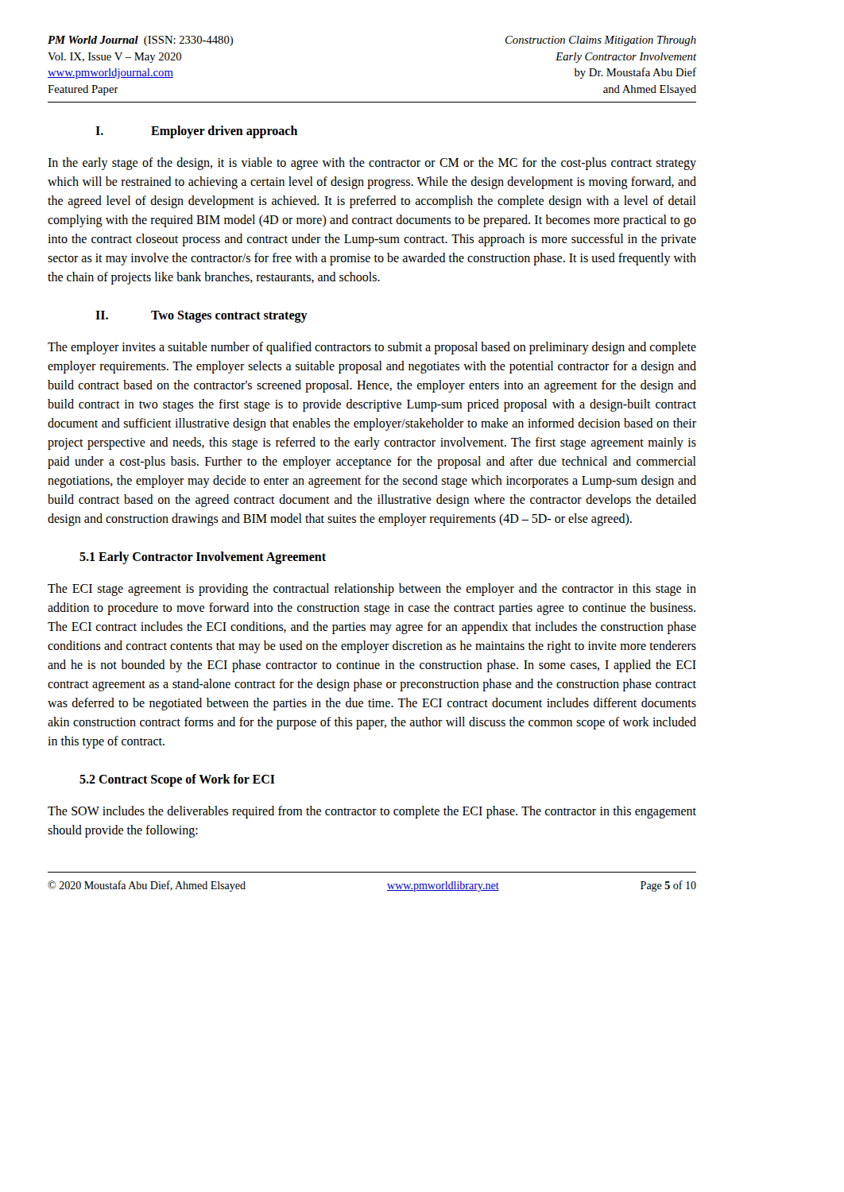PM World Journal (ISSN: 2330-4480)
Vol. IX, Issue V – May 2020
www.pmworldjournal.com
Featured Paper
Construction Claims Mitigation Through
Early Contractor Involvement
by Dr. Moustafa Abu Dief
and Ahmed Elsayed
I. Employer driven approach
In the early stage of the design, it is viable to agree with the contractor or CM or the MC for the cost-plus contract strategy which will be restrained to achieving a certain level of design progress. While the design development is moving forward, and the agreed level of design development is achieved. It is preferred to accomplish the complete design with a level of detail complying with the required BIM model (4D or more) and contract documents to be prepared. It becomes more practical to go into the contract closeout process and contract under the Lump-sum contract. This approach is more successful in the private sector as it may involve the contractor/s for free with a promise to be awarded the construction phase. It is used frequently with the chain of projects like bank branches, restaurants, and schools.
II. Two Stages contract strategy
The employer invites a suitable number of qualified contractors to submit a proposal based on preliminary design and complete employer requirements. The employer selects a suitable proposal and negotiates with the potential contractor for a design and build contract based on the contractor's screened proposal. Hence, the employer enters into an agreement for the design and build contract in two stages the first stage is to provide descriptive Lump-sum priced proposal with a design-built contract document and sufficient illustrative design that enables the employer/stakeholder to make an informed decision based on their project perspective and needs, this stage is referred to the early contractor involvement. The first stage agreement mainly is paid under a cost-plus basis. Further to the employer acceptance for the proposal and after due technical and commercial negotiations, the employer may decide to enter an agreement for the second stage which incorporates a Lump-sum design and build contract based on the agreed contract document and the illustrative design where the contractor develops the detailed design and construction drawings and BIM model that suites the employer requirements (4D – 5D- or else agreed).
5.1 Early Contractor Involvement Agreement
The ECI stage agreement is providing the contractual relationship between the employer and the contractor in this stage in addition to procedure to move forward into the construction stage in case the contract parties agree to continue the business. The ECI contract includes the ECI conditions, and the parties may agree for an appendix that includes the construction phase conditions and contract contents that may be used on the employer discretion as he maintains the right to invite more tenderers and he is not bounded by the ECI phase contractor to continue in the construction phase. In some cases, I applied the ECI contract agreement as a stand-alone contract for the design phase or preconstruction phase and the construction phase contract was deferred to be negotiated between the parties in the due time. The ECI contract document includes different documents akin construction contract forms and for the purpose of this paper, the author will discuss the common scope of work included in this type of contract.
5.2 Contract Scope of Work for ECI
The SOW includes the deliverables required from the contractor to complete the ECI phase. The contractor in this engagement should provide the following:
© 2020 Moustafa Abu Dief, Ahmed Elsayed
www.pmworldlibrary.net
Page 5 of 10